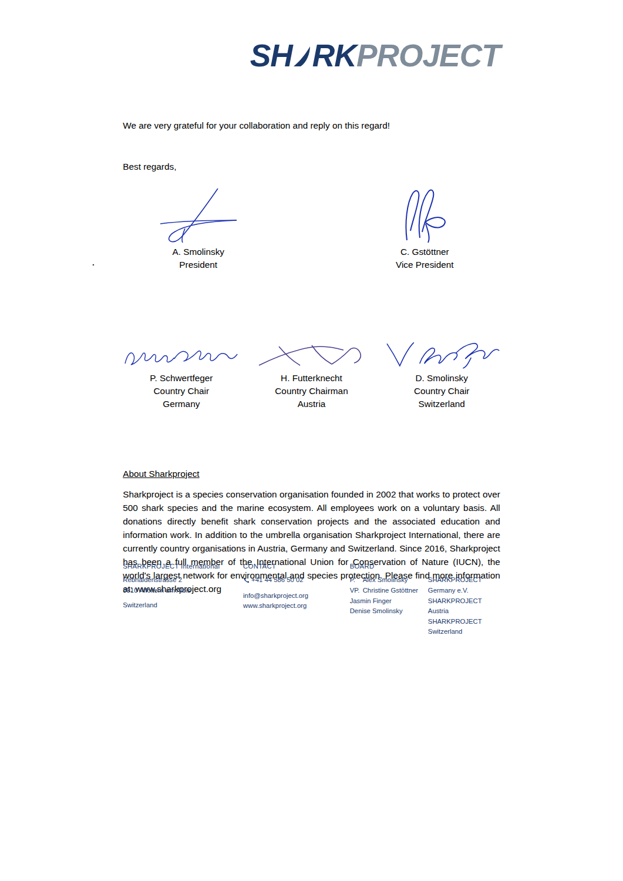SHRK PROJECT
We are very grateful for your collaboration and reply on this regard!
Best regards,
A. Smolinsky
President
C. Gstöttner
Vice President
P. Schwertfeger
Country Chair
Germany
H. Futterknecht
Country Chairman
Austria
D. Smolinsky
Country Chair
Switzerland
About Sharkproject
Sharkproject is a species conservation organisation founded in 2002 that works to protect over 500 shark species and the marine ecosystem. All employees work on a voluntary basis. All donations directly benefit shark conservation projects and the associated education and information work. In addition to the umbrella organisation Sharkproject International, there are currently country organisations in Austria, Germany and Switzerland. Since 2016, Sharkproject has been a full member of the International Union for Conservation of Nature (IUCN), the world's largest network for environmental and species protection. Please find more information at: www.sharkproject.org
SHARKPROJECT International
Rebhaldenstrasse 2
8910 Affoltern am Albis
Switzerland
CONTACT
+41 44 586 50 02
info@sharkproject.org
www.sharkproject.org
BOARD
P. Alex Smolinsky
VP. Christine Gstöttner
Jasmin Finger
Denise Smolinsky
SHARKPROJECT Germany e.V.
SHARKPROJECT Austria
SHARKPROJECT Switzerland
.